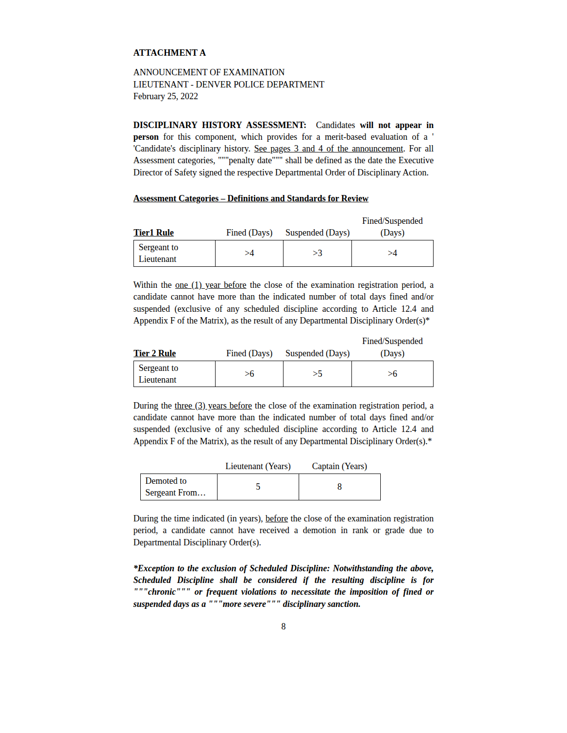ATTACHMENT A
ANNOUNCEMENT OF EXAMINATION
LIEUTENANT - DENVER POLICE DEPARTMENT
February 25, 2022
DISCIPLINARY HISTORY ASSESSMENT: Candidates will not appear in person for this component, which provides for a merit-based evaluation of a ' 'Candidate's disciplinary history. See pages 3 and 4 of the announcement. For all Assessment categories, """penalty date""" shall be defined as the date the Executive Director of Safety signed the respective Departmental Order of Disciplinary Action.
Assessment Categories – Definitions and Standards for Review
| Tier1 Rule | Fined (Days) | Suspended (Days) | Fined/Suspended (Days) |
| --- | --- | --- | --- |
| Sergeant to Lieutenant | >4 | >3 | >4 |
Within the one (1) year before the close of the examination registration period, a candidate cannot have more than the indicated number of total days fined and/or suspended (exclusive of any scheduled discipline according to Article 12.4 and Appendix F of the Matrix), as the result of any Departmental Disciplinary Order(s)*
| Tier 2 Rule | Fined (Days) | Suspended (Days) | Fined/Suspended (Days) |
| --- | --- | --- | --- |
| Sergeant to Lieutenant | >6 | >5 | >6 |
During the three (3) years before the close of the examination registration period, a candidate cannot have more than the indicated number of total days fined and/or suspended (exclusive of any scheduled discipline according to Article 12.4 and Appendix F of the Matrix), as the result of any Departmental Disciplinary Order(s).*
| | Lieutenant (Years) | Captain (Years) |
| --- | --- | --- |
| Demoted to Sergeant From… | 5 | 8 |
During the time indicated (in years), before the close of the examination registration period, a candidate cannot have received a demotion in rank or grade due to Departmental Disciplinary Order(s).
*Exception to the exclusion of Scheduled Discipline: Notwithstanding the above, Scheduled Discipline shall be considered if the resulting discipline is for """chronic""" or frequent violations to necessitate the imposition of fined or suspended days as a """more severe""" disciplinary sanction.
8